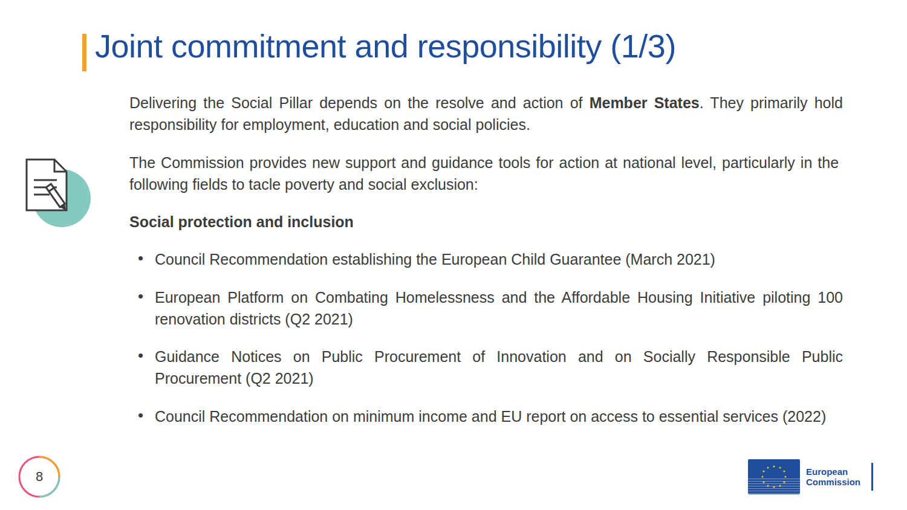Joint commitment and responsibility (1/3)
Delivering the Social Pillar depends on the resolve and action of Member States. They primarily hold responsibility for employment, education and social policies.
The Commission provides new support and guidance tools for action at national level, particularly in the following fields to tacle poverty and social exclusion:
Social protection and inclusion
Council Recommendation establishing the European Child Guarantee (March 2021)
European Platform on Combating Homelessness and the Affordable Housing Initiative piloting 100 renovation districts (Q2 2021)
Guidance Notices on Public Procurement of Innovation and on Socially Responsible Public Procurement (Q2 2021)
Council Recommendation on minimum income and EU report on access to essential services (2022)
8
European
Commission